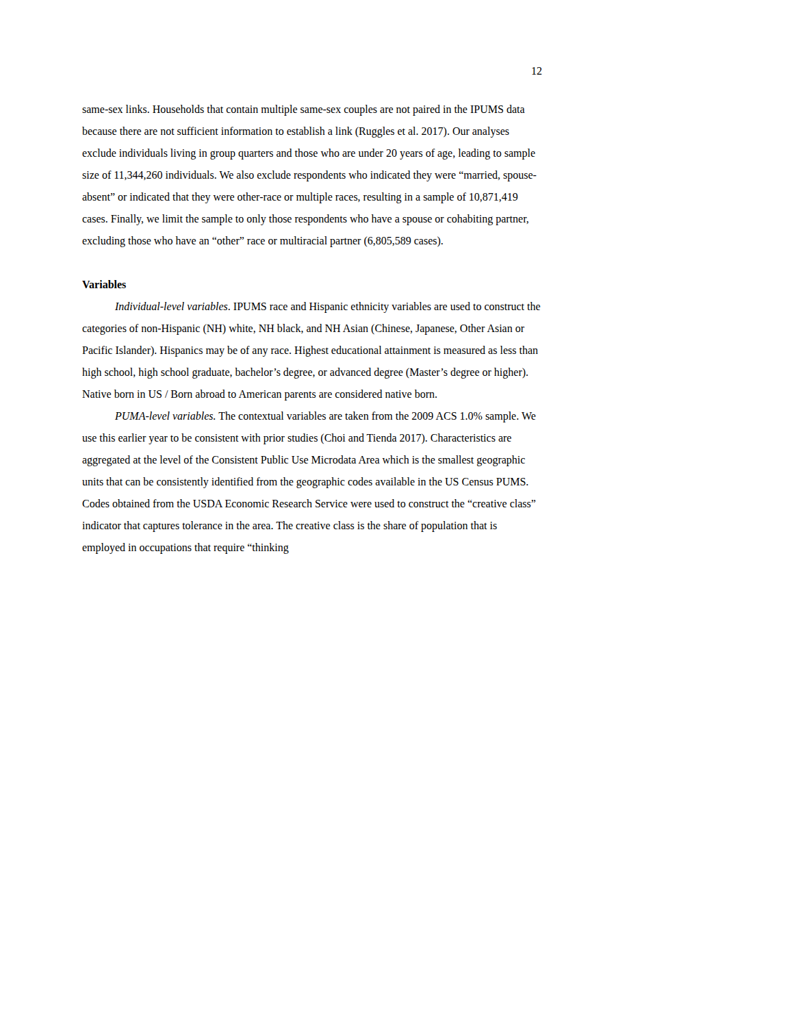12
same-sex links. Households that contain multiple same-sex couples are not paired in the IPUMS data because there are not sufficient information to establish a link (Ruggles et al. 2017). Our analyses exclude individuals living in group quarters and those who are under 20 years of age, leading to sample size of 11,344,260 individuals. We also exclude respondents who indicated they were “married, spouse-absent” or indicated that they were other-race or multiple races, resulting in a sample of 10,871,419 cases. Finally, we limit the sample to only those respondents who have a spouse or cohabiting partner, excluding those who have an “other” race or multiracial partner (6,805,589 cases).
Variables
Individual-level variables. IPUMS race and Hispanic ethnicity variables are used to construct the categories of non-Hispanic (NH) white, NH black, and NH Asian (Chinese, Japanese, Other Asian or Pacific Islander). Hispanics may be of any race. Highest educational attainment is measured as less than high school, high school graduate, bachelor’s degree, or advanced degree (Master’s degree or higher). Native born in US / Born abroad to American parents are considered native born.
PUMA-level variables. The contextual variables are taken from the 2009 ACS 1.0% sample. We use this earlier year to be consistent with prior studies (Choi and Tienda 2017). Characteristics are aggregated at the level of the Consistent Public Use Microdata Area which is the smallest geographic units that can be consistently identified from the geographic codes available in the US Census PUMS. Codes obtained from the USDA Economic Research Service were used to construct the “creative class” indicator that captures tolerance in the area. The creative class is the share of population that is employed in occupations that require “thinking